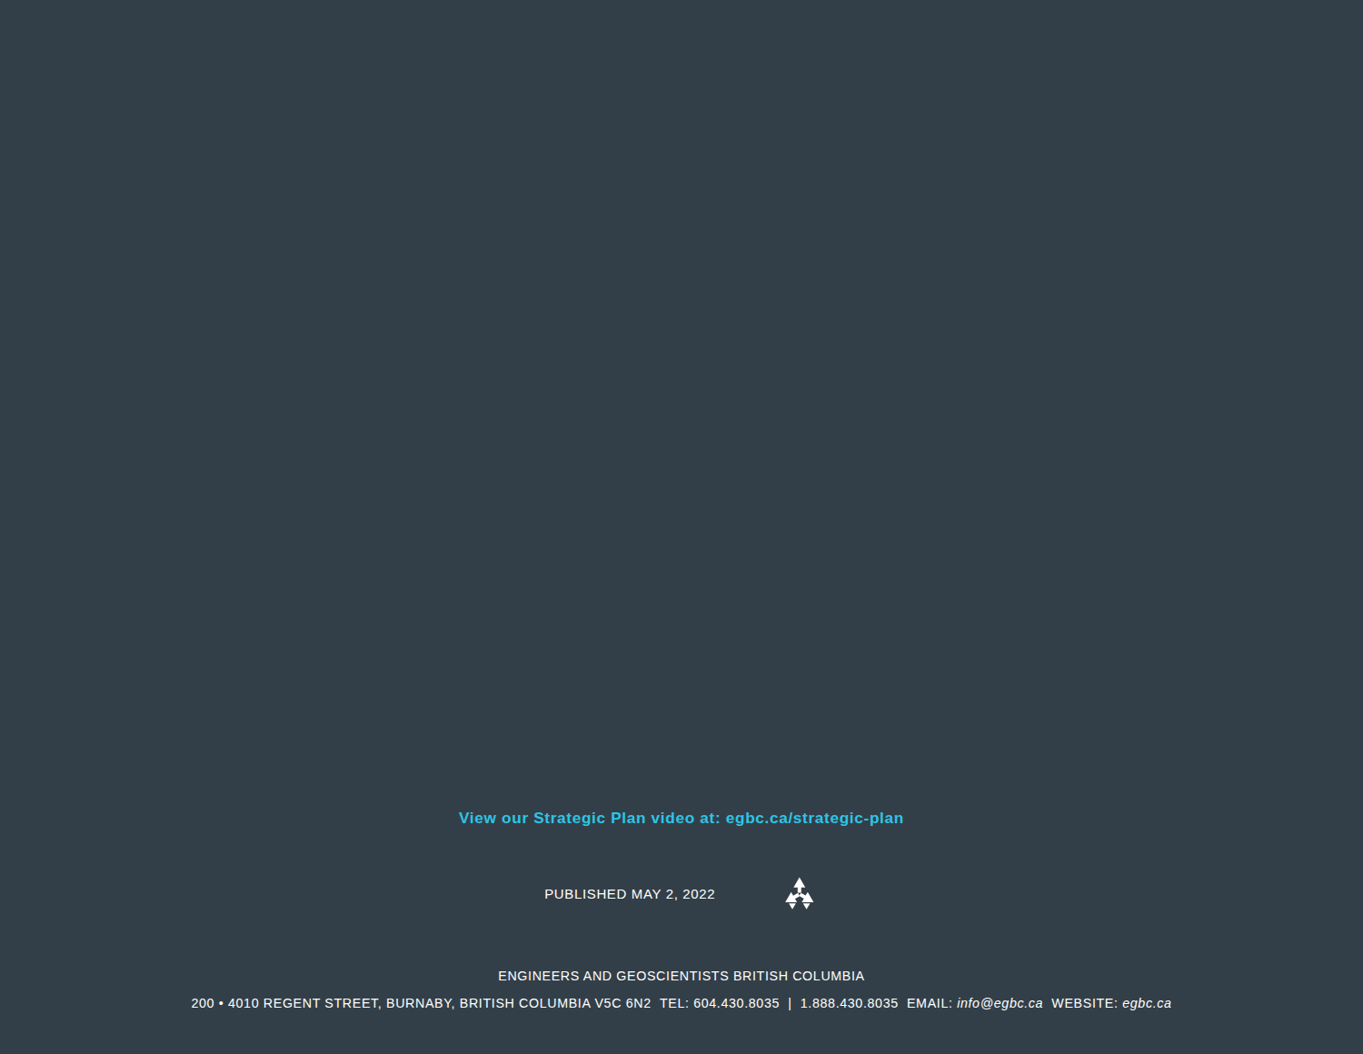View our Strategic Plan video at: egbc.ca/strategic-plan
PUBLISHED MAY 2, 2022
ENGINEERS AND GEOSCIENTISTS BRITISH COLUMBIA
200 • 4010 REGENT STREET, BURNABY, BRITISH COLUMBIA V5C 6N2 TEL: 604.430.8035 | 1.888.430.8035 EMAIL: info@egbc.ca WEBSITE: egbc.ca